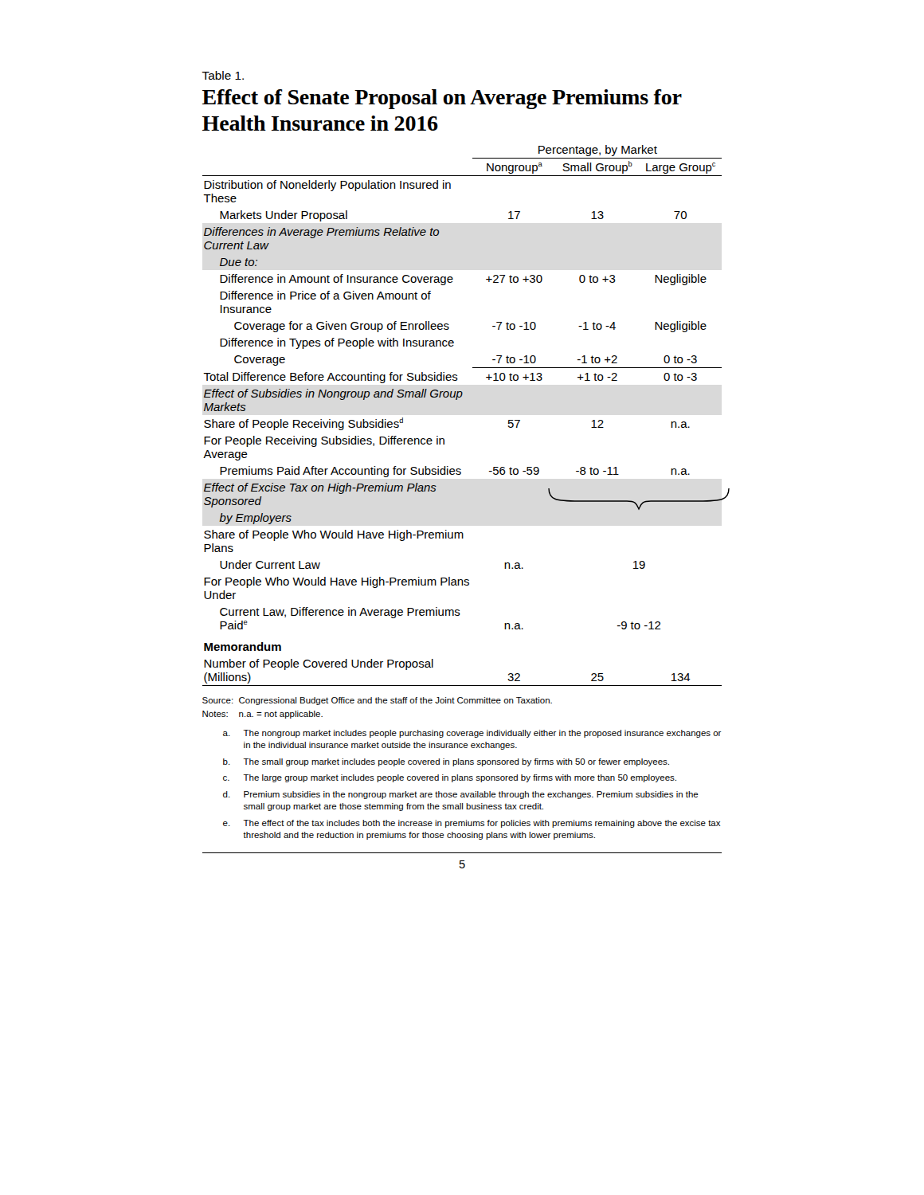Table 1.
Effect of Senate Proposal on Average Premiums for Health Insurance in 2016
| | Percentage, by Market |
| | Nongroup a | Small Group b | Large Group c |
| Distribution of Nonelderly Population Insured in These | | | |
| Markets Under Proposal | 17 | 13 | 70 |
| Differences in Average Premiums Relative to Current Law | | | |
| Due to: | | | |
| Difference in Amount of Insurance Coverage | +27 to +30 | 0 to +3 | Negligible |
| Difference in Price of a Given Amount of Insurance | | | |
| Coverage for a Given Group of Enrollees | -7 to -10 | -1 to -4 | Negligible |
| Difference in Types of People with Insurance | | | |
| Coverage | -7 to -10 | -1 to +2 | 0 to -3 |
| Total Difference Before Accounting for Subsidies | +10 to +13 | +1 to -2 | 0 to -3 |
| Effect of Subsidies in Nongroup and Small Group Markets | | | |
| Share of People Receiving Subsidies d | 57 | 12 | n.a. |
| For People Receiving Subsidies, Difference in Average | | | |
| Premiums Paid After Accounting for Subsidies | -56 to -59 | -8 to -11 | n.a. |
| Effect of Excise Tax on High-Premium Plans Sponsored | | |
| by Employers | | | |
| Share of People Who Would Have High-Premium Plans | | | |
| Under Current Law | n.a. | 19 |
| For People Who Would Have High-Premium Plans Under | | | |
| Current Law, Difference in Average Premiums Paid e | n.a. | -9 to -12 |
| Memorandum | | | |
| Number of People Covered Under Proposal (Millions) | 32 | 25 | 134 |
| Source: | Congressional Budget Office and the staff of the Joint Committee on Taxation. |
| Notes: | n.a. = not applicable. |
| a. | The nongroup market includes people purchasing coverage individually either in the proposed insurance exchanges or in the individual insurance market outside the insurance exchanges. |
| b. | The small group market includes people covered in plans sponsored by firms with 50 or fewer employees. |
| c. | The large group market includes people covered in plans sponsored by firms with more than 50 employees. |
| d. | Premium subsidies in the nongroup market are those available through the exchanges. Premium subsidies in the small group market are those stemming from the small business tax credit. |
| e. | The effect of the tax includes both the increase in premiums for policies with premiums remaining above the excise tax threshold and the reduction in premiums for those choosing plans with lower premiums. |
5